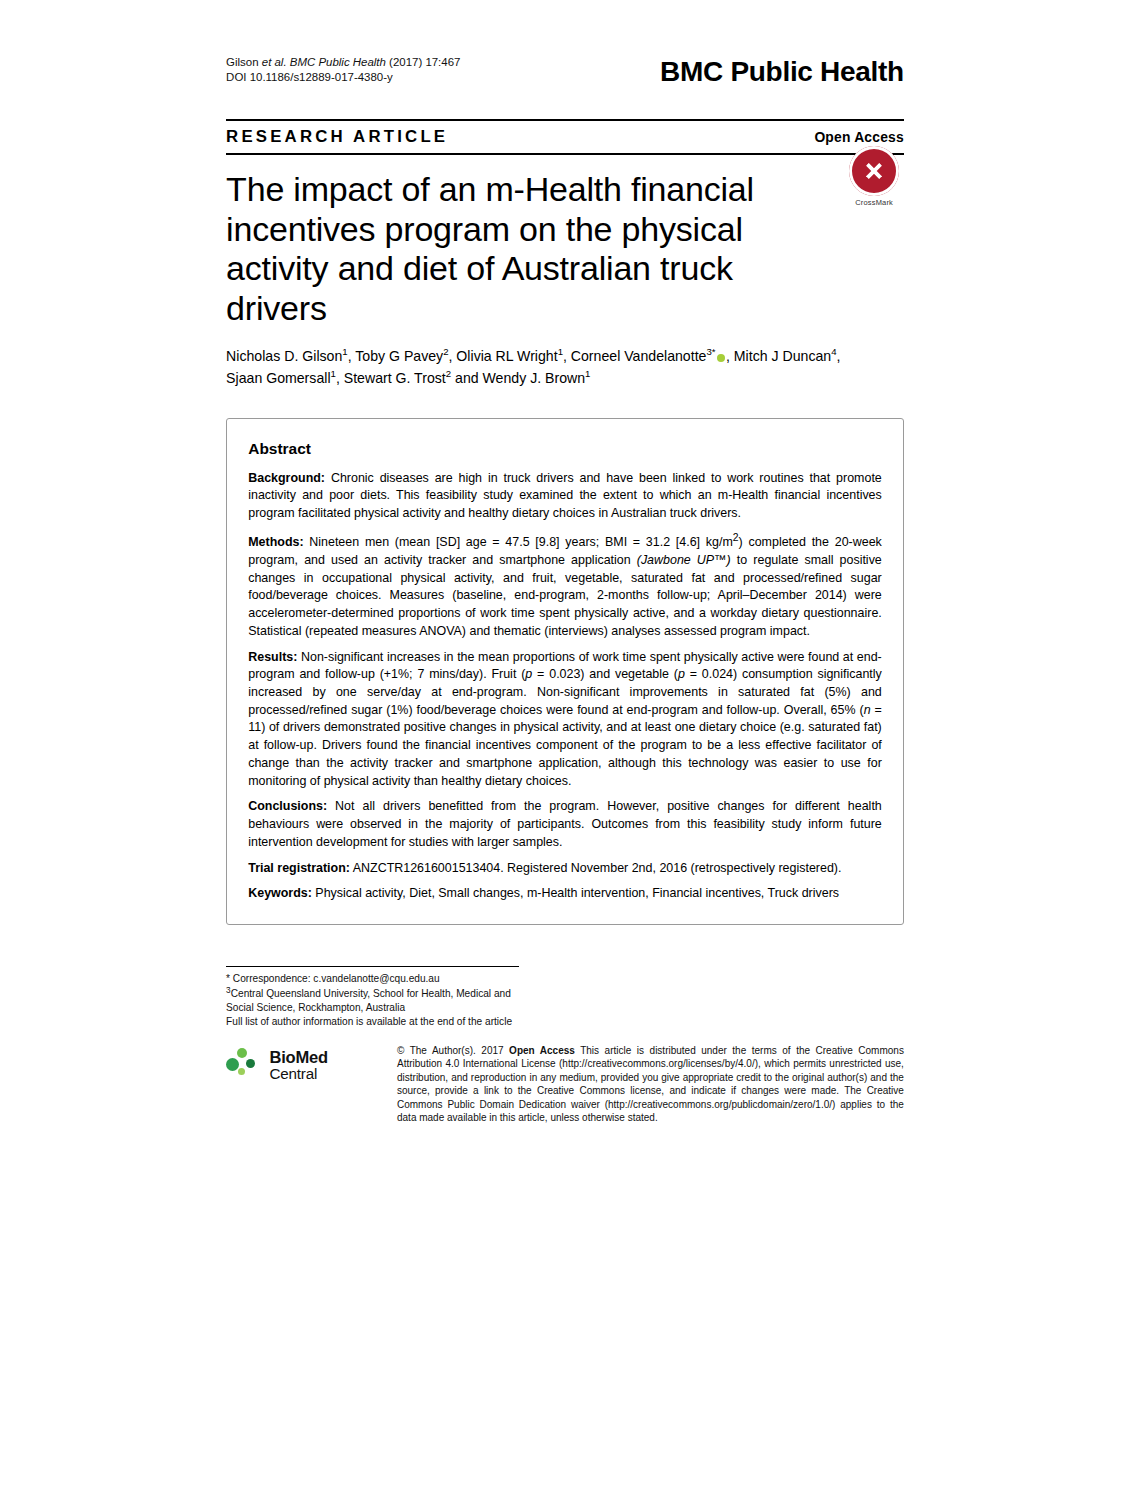Gilson et al. BMC Public Health (2017) 17:467
DOI 10.1186/s12889-017-4380-y
BMC Public Health
Research Article
Open Access
CrossMark
The impact of an m-Health financial incentives program on the physical activity and diet of Australian truck drivers
Nicholas D. Gilson1, Toby G Pavey2, Olivia RL Wright1, Corneel Vandelanotte3* , Mitch J Duncan4, Sjaan Gomersall1, Stewart G. Trost2 and Wendy J. Brown1
Abstract
Background: Chronic diseases are high in truck drivers and have been linked to work routines that promote inactivity and poor diets. This feasibility study examined the extent to which an m-Health financial incentives program facilitated physical activity and healthy dietary choices in Australian truck drivers.
Methods: Nineteen men (mean [SD] age = 47.5 [9.8] years; BMI = 31.2 [4.6] kg/m2) completed the 20-week program, and used an activity tracker and smartphone application (Jawbone UP™) to regulate small positive changes in occupational physical activity, and fruit, vegetable, saturated fat and processed/refined sugar food/beverage choices. Measures (baseline, end-program, 2-months follow-up; April–December 2014) were accelerometer-determined proportions of work time spent physically active, and a workday dietary questionnaire. Statistical (repeated measures ANOVA) and thematic (interviews) analyses assessed program impact.
Results: Non-significant increases in the mean proportions of work time spent physically active were found at end-program and follow-up (+1%; 7 mins/day). Fruit (p = 0.023) and vegetable (p = 0.024) consumption significantly increased by one serve/day at end-program. Non-significant improvements in saturated fat (5%) and processed/refined sugar (1%) food/beverage choices were found at end-program and follow-up. Overall, 65% (n = 11) of drivers demonstrated positive changes in physical activity, and at least one dietary choice (e.g. saturated fat) at follow-up. Drivers found the financial incentives component of the program to be a less effective facilitator of change than the activity tracker and smartphone application, although this technology was easier to use for monitoring of physical activity than healthy dietary choices.
Conclusions: Not all drivers benefitted from the program. However, positive changes for different health behaviours were observed in the majority of participants. Outcomes from this feasibility study inform future intervention development for studies with larger samples.
Trial registration: ANZCTR12616001513404. Registered November 2nd, 2016 (retrospectively registered).
Keywords: Physical activity, Diet, Small changes, m-Health intervention, Financial incentives, Truck drivers
* Correspondence: c.vandelanotte@cqu.edu.au
3Central Queensland University, School for Health, Medical and Social Science, Rockhampton, Australia
Full list of author information is available at the end of the article
BioMedCentral
© The Author(s). 2017 Open Access This article is distributed under the terms of the Creative Commons Attribution 4.0 International License (http://creativecommons.org/licenses/by/4.0/), which permits unrestricted use, distribution, and reproduction in any medium, provided you give appropriate credit to the original author(s) and the source, provide a link to the Creative Commons license, and indicate if changes were made. The Creative Commons Public Domain Dedication waiver (http://creativecommons.org/publicdomain/zero/1.0/) applies to the data made available in this article, unless otherwise stated.